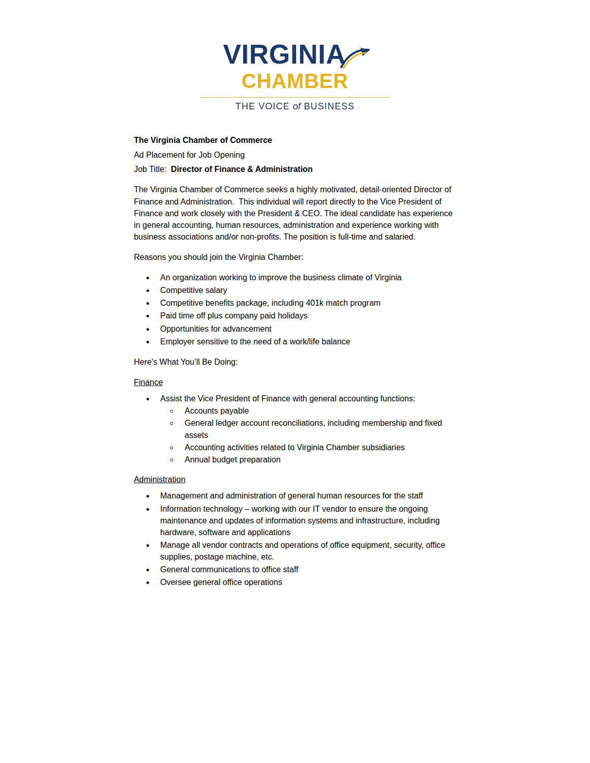VIRGINIA
CHAMBER
THE VOICE of BUSINESS
The Virginia Chamber of Commerce
Ad Placement for Job Opening
Job Title: Director of Finance & Administration
The Virginia Chamber of Commerce seeks a highly motivated, detail-oriented Director of Finance and Administration. This individual will report directly to the Vice President of Finance and work closely with the President & CEO. The ideal candidate has experience in general accounting, human resources, administration and experience working with business associations and/or non-profits. The position is full-time and salaried.
Reasons you should join the Virginia Chamber:
An organization working to improve the business climate of Virginia
Competitive salary
Competitive benefits package, including 401k match program
Paid time off plus company paid holidays
Opportunities for advancement
Employer sensitive to the need of a work/life balance
Here’s What You’ll Be Doing:
Finance
Assist the Vice President of Finance with general accounting functions:
Accounts payable
General ledger account reconciliations, including membership and fixed assets
Accounting activities related to Virginia Chamber subsidiaries
Annual budget preparation
Administration
Management and administration of general human resources for the staff
Information technology – working with our IT vendor to ensure the ongoing maintenance and updates of information systems and infrastructure, including hardware, software and applications
Manage all vendor contracts and operations of office equipment, security, office supplies, postage machine, etc.
General communications to office staff
Oversee general office operations